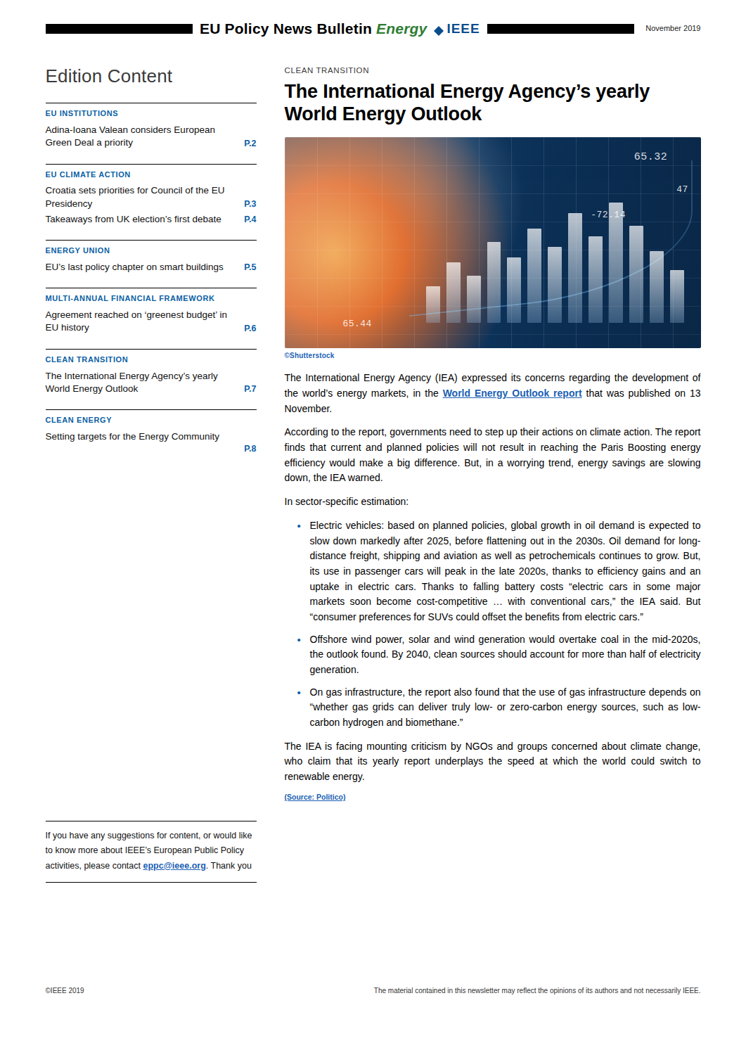EU Policy News Bulletin Energy
IEEE
November 2019
Edition Content
EU Institutions
Adina-Ioana Valean considers European Green Deal a priority P.2
EU Climate Action
Croatia sets priorities for Council of the EU Presidency P.3
Takeaways from UK election’s first debate P.4
Energy Union
EU’s last policy chapter on smart buildings P.5
Multi-Annual Financial Framework
Agreement reached on ‘greenest budget’ in EU history P.6
Clean Transition
The International Energy Agency’s yearly World Energy Outlook P.7
Clean Energy
Setting targets for the Energy Community P.8
If you have any suggestions for content, or would like to know more about IEEE’s European Public Policy activities, please contact eppc@ieee.org. Thank you
Clean Transition
The International Energy Agency’s yearly World Energy Outlook
65.32
-72.14
47
65.44
©Shutterstock
The International Energy Agency (IEA) expressed its concerns regarding the development of the world’s energy markets, in the World Energy Outlook report that was published on 13 November.
According to the report, governments need to step up their actions on climate action. The report finds that current and planned policies will not result in reaching the Paris Boosting energy efficiency would make a big difference. But, in a worrying trend, energy savings are slowing down, the IEA warned.
In sector-specific estimation:
Electric vehicles: based on planned policies, global growth in oil demand is expected to slow down markedly after 2025, before flattening out in the 2030s. Oil demand for long-distance freight, shipping and aviation as well as petrochemicals continues to grow. But, its use in passenger cars will peak in the late 2020s, thanks to efficiency gains and an uptake in electric cars. Thanks to falling battery costs “electric cars in some major markets soon become cost-competitive … with conventional cars,” the IEA said. But “consumer preferences for SUVs could offset the benefits from electric cars.”
Offshore wind power, solar and wind generation would overtake coal in the mid-2020s, the outlook found. By 2040, clean sources should account for more than half of electricity generation.
On gas infrastructure, the report also found that the use of gas infrastructure depends on “whether gas grids can deliver truly low- or zero-carbon energy sources, such as low-carbon hydrogen and biomethane.”
The IEA is facing mounting criticism by NGOs and groups concerned about climate change, who claim that its yearly report underplays the speed at which the world could switch to renewable energy.
(Source: Politico)
©IEEE 2019
The material contained in this newsletter may reflect the opinions of its authors and not necessarily IEEE.